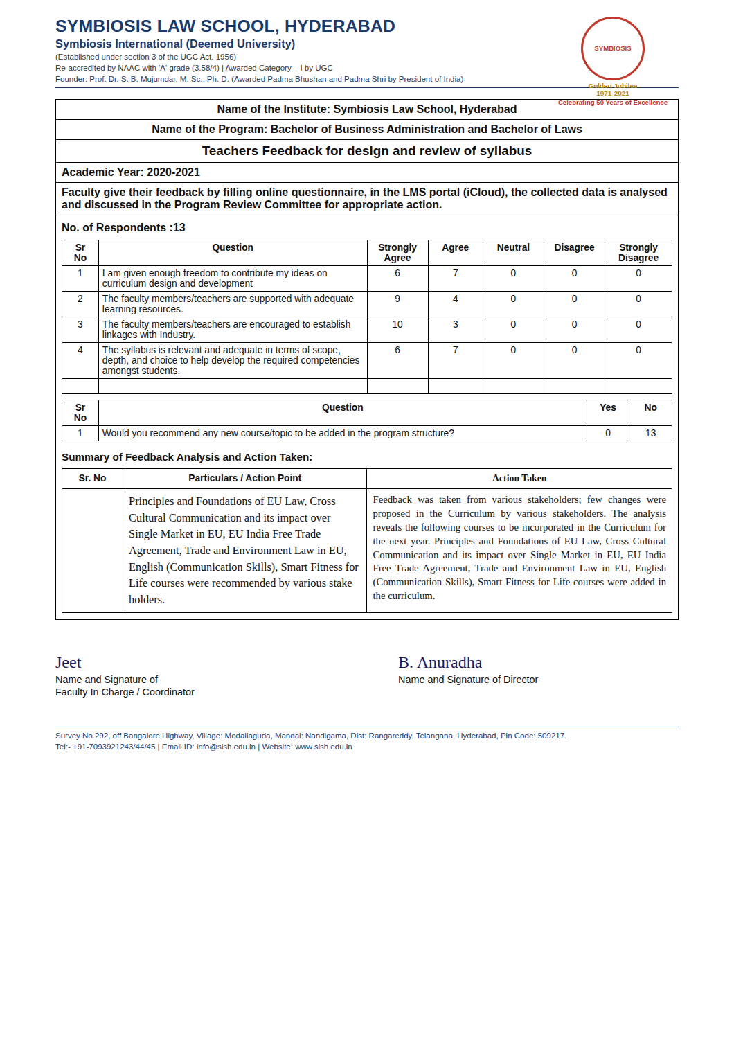SYMBIOSIS
Golden Jubilee
1971-2021
Celebrating 50 Years of Excellence
SYMBIOSIS LAW SCHOOL, HYDERABAD
Symbiosis International (Deemed University)
(Established under section 3 of the UGC Act. 1956)
Re-accredited by NAAC with 'A' grade (3.58/4) | Awarded Category – I by UGC
Founder: Prof. Dr. S. B. Mujumdar, M. Sc., Ph. D. (Awarded Padma Bhushan and Padma Shri by President of India)
Name of the Institute: Symbiosis Law School, Hyderabad
Name of the Program: Bachelor of Business Administration and Bachelor of Laws
Teachers Feedback for design and review of syllabus
Academic Year: 2020-2021
Faculty give their feedback by filling online questionnaire, in the LMS portal (iCloud), the collected data is analysed and discussed in the Program Review Committee for appropriate action.
No. of Respondents :13
| Sr No | Question | Strongly Agree | Agree | Neutral | Disagree | Strongly Disagree |
| --- | --- | --- | --- | --- | --- | --- |
| 1 | I am given enough freedom to contribute my ideas on curriculum design and development | 6 | 7 | 0 | 0 | 0 |
| 2 | The faculty members/teachers are supported with adequate learning resources. | 9 | 4 | 0 | 0 | 0 |
| 3 | The faculty members/teachers are encouraged to establish linkages with Industry. | 10 | 3 | 0 | 0 | 0 |
| 4 | The syllabus is relevant and adequate in terms of scope, depth, and choice to help develop the required competencies amongst students. | 6 | 7 | 0 | 0 | 0 |
| Sr No | Question | Yes | No |
| --- | --- | --- | --- |
| 1 | Would you recommend any new course/topic to be added in the program structure? | 0 | 13 |
Summary of Feedback Analysis and Action Taken:
| Sr. No | Particulars / Action Point | Action Taken |
| --- | --- | --- |
| | Principles and Foundations of EU Law, Cross Cultural Communication and its impact over Single Market in EU, EU India Free Trade Agreement, Trade and Environment Law in EU, English (Communication Skills), Smart Fitness for Life courses were recommended by various stake holders. | Feedback was taken from various stakeholders; few changes were proposed in the Curriculum by various stakeholders. The analysis reveals the following courses to be incorporated in the Curriculum for the next year. Principles and Foundations of EU Law, Cross Cultural Communication and its impact over Single Market in EU, EU India Free Trade Agreement, Trade and Environment Law in EU, English (Communication Skills), Smart Fitness for Life courses were added in the curriculum. |
Jeet
Name and Signature of
Faculty In Charge / Coordinator
B. Anuradha
Name and Signature of Director
Survey No.292, off Bangalore Highway, Village: Modallaguda, Mandal: Nandigama, Dist: Rangareddy, Telangana, Hyderabad, Pin Code: 509217.
Tel:- +91-7093921243/44/45 | Email ID: info@slsh.edu.in | Website: www.slsh.edu.in